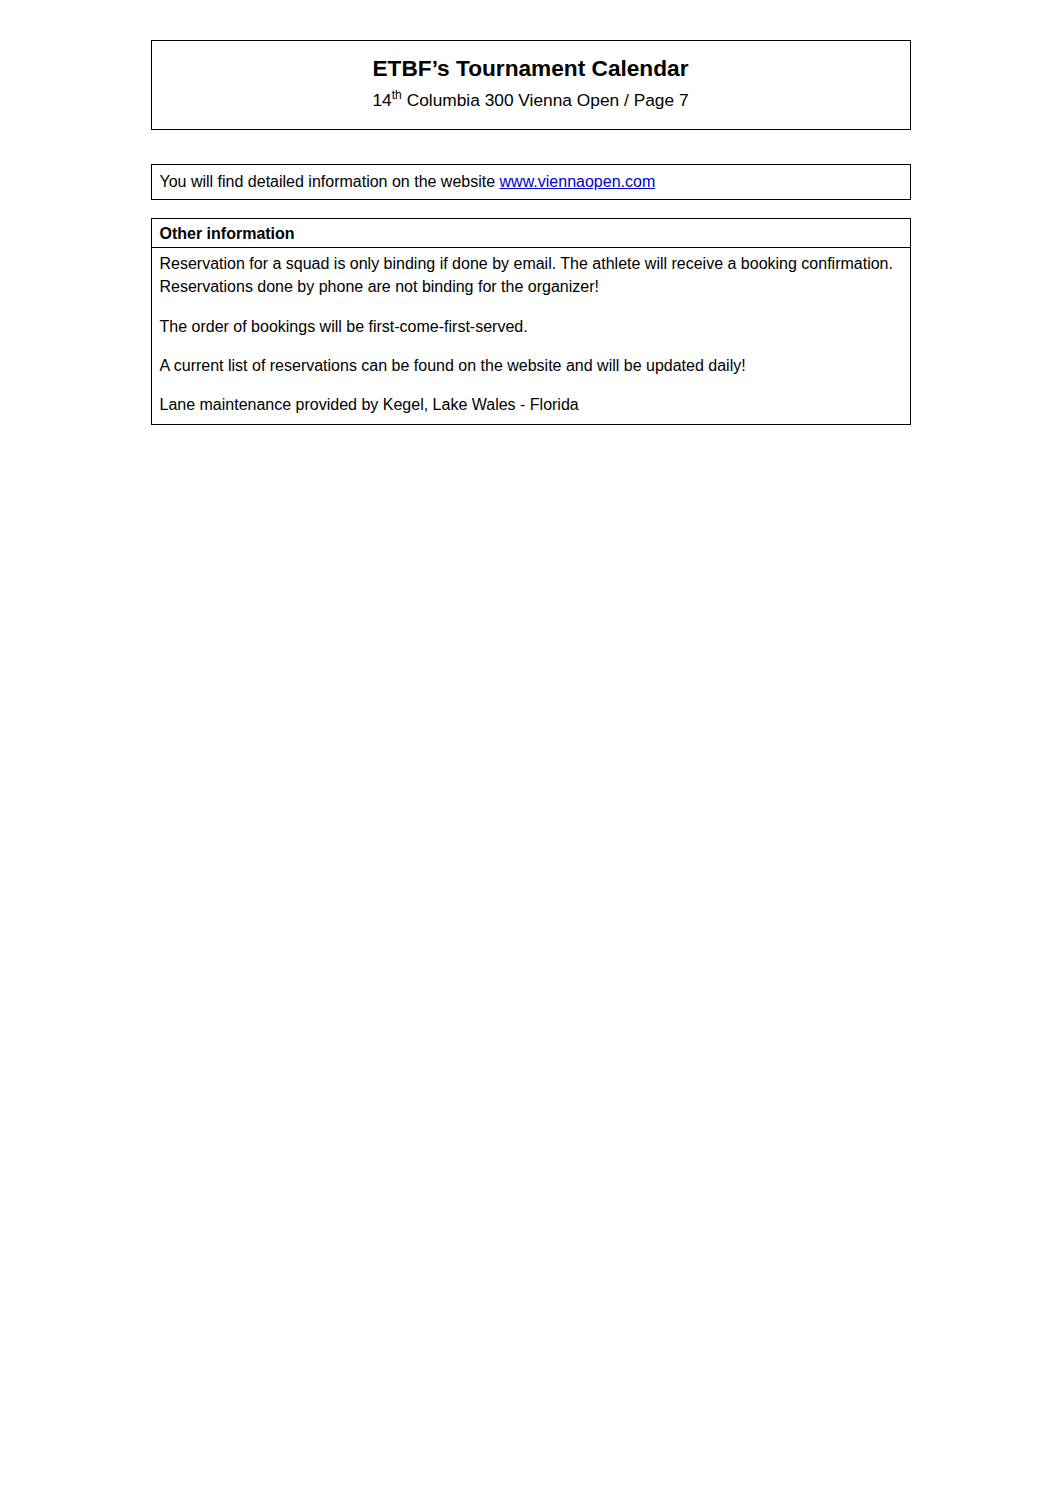ETBF’s Tournament Calendar
14th Columbia 300 Vienna Open / Page 7
You will find detailed information on the website www.viennaopen.com
Other information
Reservation for a squad is only binding if done by email. The athlete will receive a booking confirmation. Reservations done by phone are not binding for the organizer!
The order of bookings will be first-come-first-served.
A current list of reservations can be found on the website and will be updated daily!
Lane maintenance provided by Kegel, Lake Wales - Florida